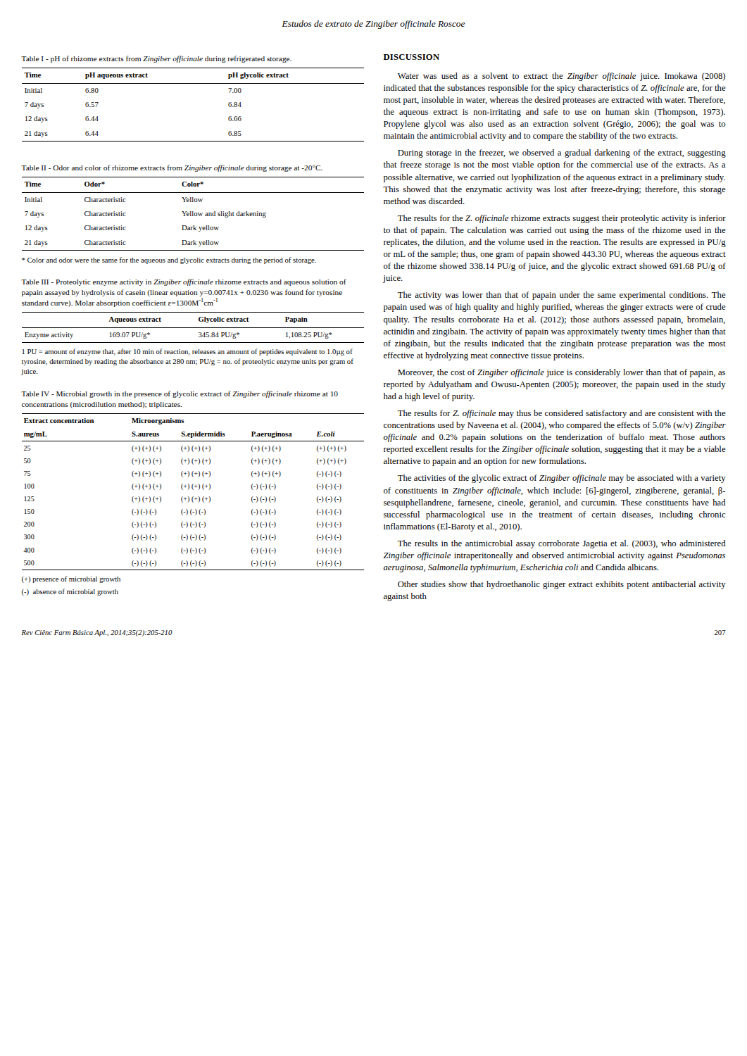Estudos de extrato de Zingiber officinale Roscoe
Table I - pH of rhizome extracts from Zingiber officinale during refrigerated storage.
| Time | pH aqueous extract | pH glycolic extract |
| --- | --- | --- |
| Initial | 6.80 | 7.00 |
| 7 days | 6.57 | 6.84 |
| 12 days | 6.44 | 6.66 |
| 21 days | 6.44 | 6.85 |
Table II - Odor and color of rhizome extracts from Zingiber officinale during storage at -20°C.
| Time | Odor* | Color* |
| --- | --- | --- |
| Initial | Characteristic | Yellow |
| 7 days | Characteristic | Yellow and slight darkening |
| 12 days | Characteristic | Dark yellow |
| 21 days | Characteristic | Dark yellow |
* Color and odor were the same for the aqueous and glycolic extracts during the period of storage.
Table III - Proteolytic enzyme activity in Zingiber officinale rhizome extracts and aqueous solution of papain assayed by hydrolysis of casein (linear equation y=0.00741x + 0.0236 was found for tyrosine standard curve). Molar absorption coefficient ε=1300M -1 cm -1
| | Aqueous extract | Glycolic extract | Papain |
| --- | --- | --- | --- |
| Enzyme activity | 169.07 PU/g* | 345.84 PU/g* | 1,108.25 PU/g* |
1 PU = amount of enzyme that, after 10 min of reaction, releases an amount of peptides equivalent to 1.0µg of tyrosine, determined by reading the absorbance at 280 nm; PU/g = no. of proteolytic enzyme units per gram of juice.
Table IV - Microbial growth in the presence of glycolic extract of Zingiber officinale rhizome at 10 concentrations (microdilution method); triplicates.
| Extract concentration | Microorganisms |
| --- | --- |
| mg/mL | S.aureus | S.epidermidis | P.aeruginosa | E.coli |
| 25 | (+) (+) (+) | (+) (+) (+) | (+) (+) (+) | (+) (+) (+) |
| 50 | (+) (+) (+) | (+) (+) (+) | (+) (+) (+) | (+) (+) (+) |
| 75 | (+) (+) (+) | (+) (+) (+) | (+) (+) (+) | (-) (-) (-) |
| 100 | (+) (+) (+) | (+) (+) (+) | (-) (-) (-) | (-) (-) (-) |
| 125 | (+) (+) (+) | (+) (+) (+) | (-) (-) (-) | (-) (-) (-) |
| 150 | (-) (-) (-) | (-) (-) (-) | (-) (-) (-) | (-) (-) (-) |
| 200 | (-) (-) (-) | (-) (-) (-) | (-) (-) (-) | (-) (-) (-) |
| 300 | (-) (-) (-) | (-) (-) (-) | (-) (-) (-) | (-) (-) (-) |
| 400 | (-) (-) (-) | (-) (-) (-) | (-) (-) (-) | (-) (-) (-) |
| 500 | (-) (-) (-) | (-) (-) (-) | (-) (-) (-) | (-) (-) (-) |
(+) presence of microbial growth
(-) absence of microbial growth
DISCUSSION
Water was used as a solvent to extract the Zingiber officinale juice. Imokawa (2008) indicated that the substances responsible for the spicy characteristics of Z. officinale are, for the most part, insoluble in water, whereas the desired proteases are extracted with water. Therefore, the aqueous extract is non-irritating and safe to use on human skin (Thompson, 1973). Propylene glycol was also used as an extraction solvent (Grégio, 2006); the goal was to maintain the antimicrobial activity and to compare the stability of the two extracts.
During storage in the freezer, we observed a gradual darkening of the extract, suggesting that freeze storage is not the most viable option for the commercial use of the extracts. As a possible alternative, we carried out lyophilization of the aqueous extract in a preliminary study. This showed that the enzymatic activity was lost after freeze-drying; therefore, this storage method was discarded.
The results for the Z. officinale rhizome extracts suggest their proteolytic activity is inferior to that of papain. The calculation was carried out using the mass of the rhizome used in the replicates, the dilution, and the volume used in the reaction. The results are expressed in PU/g or mL of the sample; thus, one gram of papain showed 443.30 PU, whereas the aqueous extract of the rhizome showed 338.14 PU/g of juice, and the glycolic extract showed 691.68 PU/g of juice.
The activity was lower than that of papain under the same experimental conditions. The papain used was of high quality and highly purified, whereas the ginger extracts were of crude quality. The results corroborate Ha et al. (2012); those authors assessed papain, bromelain, actinidin and zingibain. The activity of papain was approximately twenty times higher than that of zingibain, but the results indicated that the zingibain protease preparation was the most effective at hydrolyzing meat connective tissue proteins.
Moreover, the cost of Zingiber officinale juice is considerably lower than that of papain, as reported by Adulyatham and Owusu-Apenten (2005); moreover, the papain used in the study had a high level of purity.
The results for Z. officinale may thus be considered satisfactory and are consistent with the concentrations used by Naveena et al. (2004), who compared the effects of 5.0% (w/v) Zingiber officinale and 0.2% papain solutions on the tenderization of buffalo meat. Those authors reported excellent results for the Zingiber officinale solution, suggesting that it may be a viable alternative to papain and an option for new formulations.
The activities of the glycolic extract of Zingiber officinale may be associated with a variety of constituents in Zingiber officinale, which include: [6]-gingerol, zingiberene, geranial, β-sesquiphellandrene, farnesene, cineole, geraniol, and curcumin. These constituents have had successful pharmacological use in the treatment of certain diseases, including chronic inflammations (El-Baroty et al., 2010).
The results in the antimicrobial assay corroborate Jagetia et al. (2003), who administered Zingiber officinale intraperitoneally and observed antimicrobial activity against Pseudomonas aeruginosa, Salmonella typhimurium, Escherichia coli and Candida albicans.
Other studies show that hydroethanolic ginger extract exhibits potent antibacterial activity against both
Rev Ciênc Farm Básica Apl., 2014;35(2):205-210
207